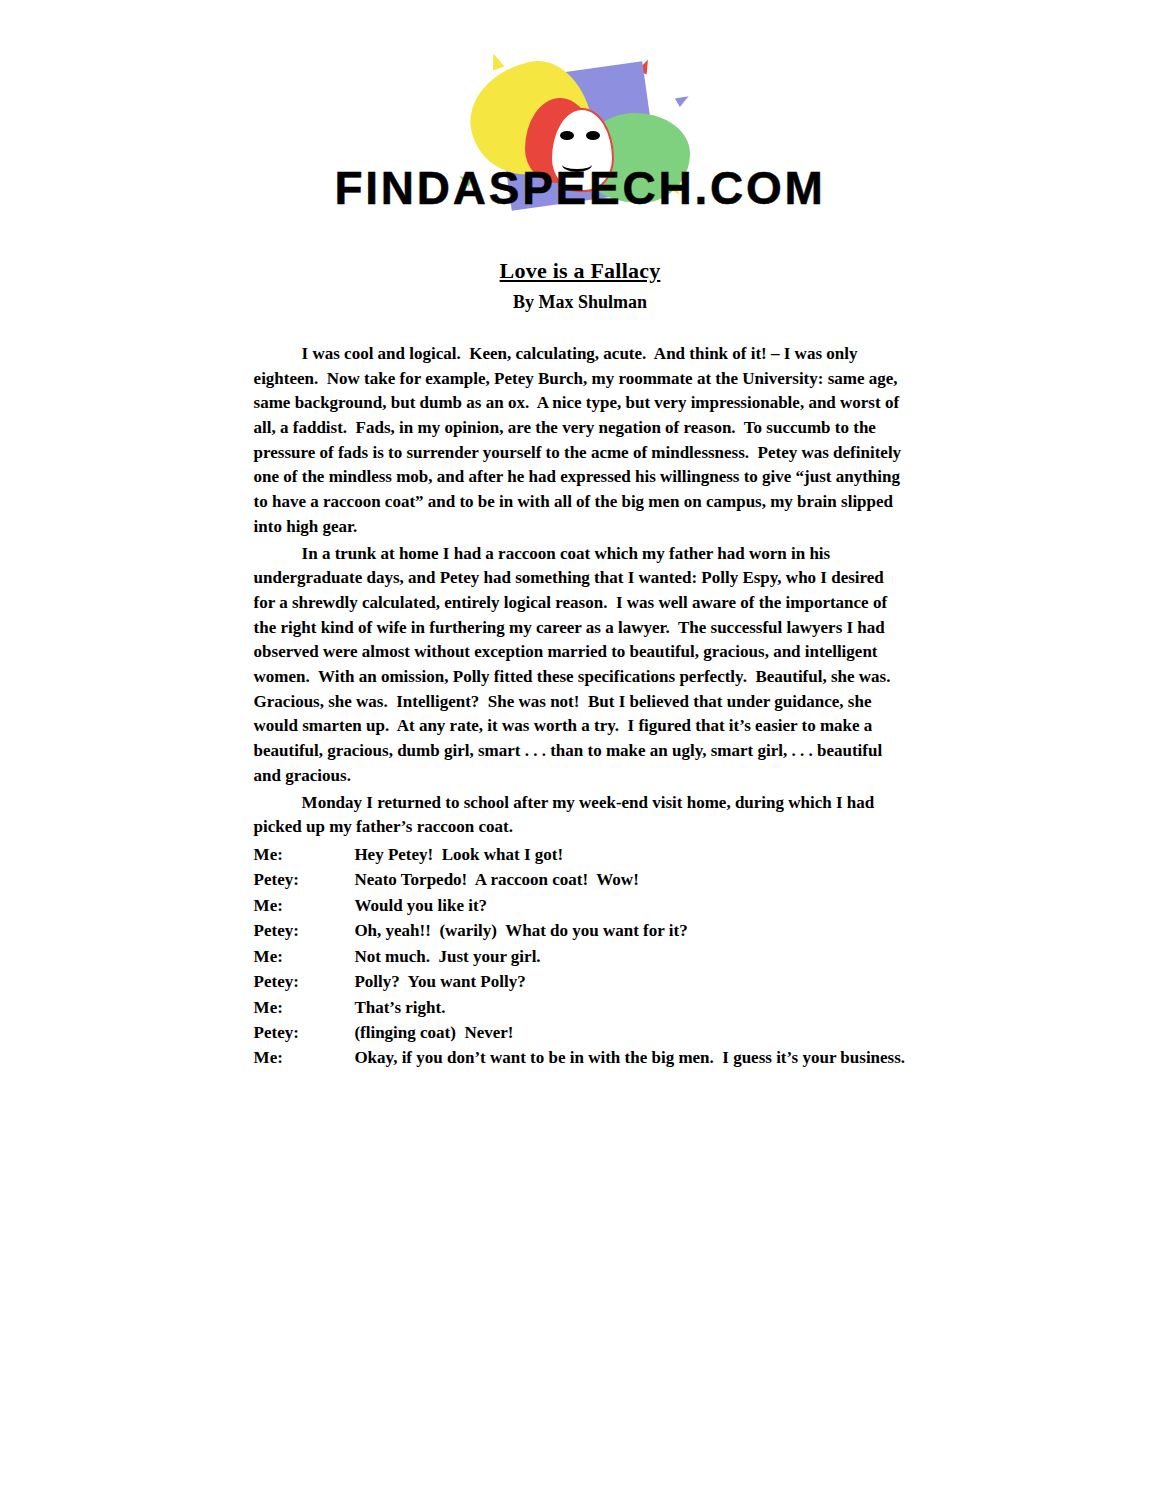FINDASPEECH.COM
Love is a Fallacy
By Max Shulman
I was cool and logical. Keen, calculating, acute. And think of it! – I was only eighteen. Now take for example, Petey Burch, my roommate at the University: same age, same background, but dumb as an ox. A nice type, but very impressionable, and worst of all, a faddist. Fads, in my opinion, are the very negation of reason. To succumb to the pressure of fads is to surrender yourself to the acme of mindlessness. Petey was definitely one of the mindless mob, and after he had expressed his willingness to give “just anything to have a raccoon coat” and to be in with all of the big men on campus, my brain slipped into high gear.
In a trunk at home I had a raccoon coat which my father had worn in his undergraduate days, and Petey had something that I wanted: Polly Espy, who I desired for a shrewdly calculated, entirely logical reason. I was well aware of the importance of the right kind of wife in furthering my career as a lawyer. The successful lawyers I had observed were almost without exception married to beautiful, gracious, and intelligent women. With an omission, Polly fitted these specifications perfectly. Beautiful, she was. Gracious, she was. Intelligent? She was not! But I believed that under guidance, she would smarten up. At any rate, it was worth a try. I figured that it’s easier to make a beautiful, gracious, dumb girl, smart . . . than to make an ugly, smart girl, . . . beautiful and gracious.
Monday I returned to school after my week-end visit home, during which I had picked up my father’s raccoon coat.
| Me: | Hey Petey! Look what I got! |
| Petey: | Neato Torpedo! A raccoon coat! Wow! |
| Me: | Would you like it? |
| Petey: | Oh, yeah!! (warily) What do you want for it? |
| Me: | Not much. Just your girl. |
| Petey: | Polly? You want Polly? |
| Me: | That’s right. |
| Petey: | (flinging coat) Never! |
| Me: | Okay, if you don’t want to be in with the big men. I guess it’s your business. |